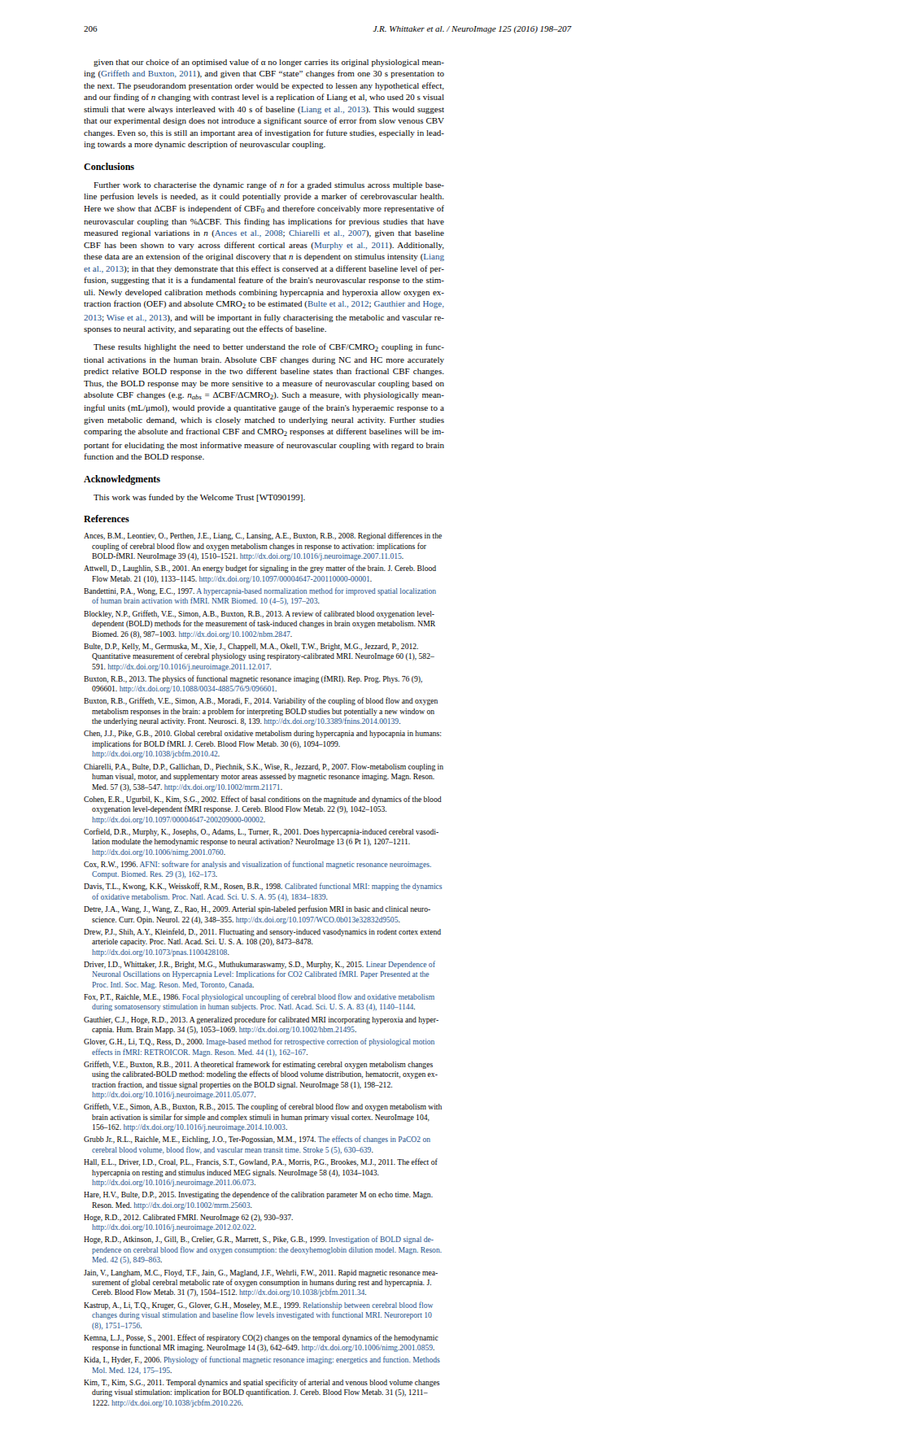206
J.R. Whittaker et al. / NeuroImage 125 (2016) 198–207
given that our choice of an optimised value of α no longer carries its original physiological meaning (Griffeth and Buxton, 2011), and given that CBF “state” changes from one 30 s presentation to the next. The pseudorandom presentation order would be expected to lessen any hypothetical effect, and our finding of n changing with contrast level is a replication of Liang et al, who used 20 s visual stimuli that were always interleaved with 40 s of baseline (Liang et al., 2013). This would suggest that our experimental design does not introduce a significant source of error from slow venous CBV changes. Even so, this is still an important area of investigation for future studies, especially in leading towards a more dynamic description of neurovascular coupling.
Conclusions
Further work to characterise the dynamic range of n for a graded stimulus across multiple baseline perfusion levels is needed, as it could potentially provide a marker of cerebrovascular health. Here we show that ΔCBF is independent of CBF0 and therefore conceivably more representative of neurovascular coupling than %ΔCBF. This finding has implications for previous studies that have measured regional variations in n (Ances et al., 2008; Chiarelli et al., 2007), given that baseline CBF has been shown to vary across different cortical areas (Murphy et al., 2011). Additionally, these data are an extension of the original discovery that n is dependent on stimulus intensity (Liang et al., 2013); in that they demonstrate that this effect is conserved at a different baseline level of perfusion, suggesting that it is a fundamental feature of the brain's neurovascular response to the stimuli. Newly developed calibration methods combining hypercapnia and hyperoxia allow oxygen extraction fraction (OEF) and absolute CMRO2 to be estimated (Bulte et al., 2012; Gauthier and Hoge, 2013; Wise et al., 2013), and will be important in fully characterising the metabolic and vascular responses to neural activity, and separating out the effects of baseline.
These results highlight the need to better understand the role of CBF/CMRO2 coupling in functional activations in the human brain. Absolute CBF changes during NC and HC more accurately predict relative BOLD response in the two different baseline states than fractional CBF changes. Thus, the BOLD response may be more sensitive to a measure of neurovascular coupling based on absolute CBF changes (e.g. nabs = ΔCBF/ΔCMRO2). Such a measure, with physiologically meaningful units (mL/μmol), would provide a quantitative gauge of the brain's hyperaemic response to a given metabolic demand, which is closely matched to underlying neural activity. Further studies comparing the absolute and fractional CBF and CMRO2 responses at different baselines will be important for elucidating the most informative measure of neurovascular coupling with regard to brain function and the BOLD response.
Acknowledgments
This work was funded by the Welcome Trust [WT090199].
References
Ances, B.M., Leontiev, O., Perthen, J.E., Liang, C., Lansing, A.E., Buxton, R.B., 2008. Regional differences in the coupling of cerebral blood flow and oxygen metabolism changes in response to activation: implications for BOLD-fMRI. NeuroImage 39 (4), 1510–1521. http://dx.doi.org/10.1016/j.neuroimage.2007.11.015.
Attwell, D., Laughlin, S.B., 2001. An energy budget for signaling in the grey matter of the brain. J. Cereb. Blood Flow Metab. 21 (10), 1133–1145. http://dx.doi.org/10.1097/00004647-200110000-00001.
Bandettini, P.A., Wong, E.C., 1997. A hypercapnia-based normalization method for improved spatial localization of human brain activation with fMRI. NMR Biomed. 10 (4–5), 197–203.
Blockley, N.P., Griffeth, V.E., Simon, A.B., Buxton, R.B., 2013. A review of calibrated blood oxygenation level-dependent (BOLD) methods for the measurement of task-induced changes in brain oxygen metabolism. NMR Biomed. 26 (8), 987–1003. http://dx.doi.org/10.1002/nbm.2847.
Bulte, D.P., Kelly, M., Germuska, M., Xie, J., Chappell, M.A., Okell, T.W., Bright, M.G., Jezzard, P., 2012. Quantitative measurement of cerebral physiology using respiratory-calibrated MRI. NeuroImage 60 (1), 582–591. http://dx.doi.org/10.1016/j.neuroimage.2011.12.017.
Buxton, R.B., 2013. The physics of functional magnetic resonance imaging (fMRI). Rep. Prog. Phys. 76 (9), 096601. http://dx.doi.org/10.1088/0034-4885/76/9/096601.
Buxton, R.B., Griffeth, V.E., Simon, A.B., Moradi, F., 2014. Variability of the coupling of blood flow and oxygen metabolism responses in the brain: a problem for interpreting BOLD studies but potentially a new window on the underlying neural activity. Front. Neurosci. 8, 139. http://dx.doi.org/10.3389/fnins.2014.00139.
Chen, J.J., Pike, G.B., 2010. Global cerebral oxidative metabolism during hypercapnia and hypocapnia in humans: implications for BOLD fMRI. J. Cereb. Blood Flow Metab. 30 (6), 1094–1099. http://dx.doi.org/10.1038/jcbfm.2010.42.
Chiarelli, P.A., Bulte, D.P., Gallichan, D., Piechnik, S.K., Wise, R., Jezzard, P., 2007. Flow-metabolism coupling in human visual, motor, and supplementary motor areas assessed by magnetic resonance imaging. Magn. Reson. Med. 57 (3), 538–547. http://dx.doi.org/10.1002/mrm.21171.
Cohen, E.R., Ugurbil, K., Kim, S.G., 2002. Effect of basal conditions on the magnitude and dynamics of the blood oxygenation level-dependent fMRI response. J. Cereb. Blood Flow Metab. 22 (9), 1042–1053. http://dx.doi.org/10.1097/00004647-200209000-00002.
Corfield, D.R., Murphy, K., Josephs, O., Adams, L., Turner, R., 2001. Does hypercapnia-induced cerebral vasodilation modulate the hemodynamic response to neural activation? NeuroImage 13 (6 Pt 1), 1207–1211. http://dx.doi.org/10.1006/nimg.2001.0760.
Cox, R.W., 1996. AFNI: software for analysis and visualization of functional magnetic resonance neuroimages. Comput. Biomed. Res. 29 (3), 162–173.
Davis, T.L., Kwong, K.K., Weisskoff, R.M., Rosen, B.R., 1998. Calibrated functional MRI: mapping the dynamics of oxidative metabolism. Proc. Natl. Acad. Sci. U. S. A. 95 (4), 1834–1839.
Detre, J.A., Wang, J., Wang, Z., Rao, H., 2009. Arterial spin-labeled perfusion MRI in basic and clinical neuroscience. Curr. Opin. Neurol. 22 (4), 348–355. http://dx.doi.org/10.1097/WCO.0b013e32832d9505.
Drew, P.J., Shih, A.Y., Kleinfeld, D., 2011. Fluctuating and sensory-induced vasodynamics in rodent cortex extend arteriole capacity. Proc. Natl. Acad. Sci. U. S. A. 108 (20), 8473–8478. http://dx.doi.org/10.1073/pnas.1100428108.
Driver, I.D., Whittaker, J.R., Bright, M.G., Muthukumaraswamy, S.D., Murphy, K., 2015. Linear Dependence of Neuronal Oscillations on Hypercapnia Level: Implications for CO2 Calibrated fMRI. Paper Presented at the Proc. Intl. Soc. Mag. Reson. Med, Toronto, Canada.
Fox, P.T., Raichle, M.E., 1986. Focal physiological uncoupling of cerebral blood flow and oxidative metabolism during somatosensory stimulation in human subjects. Proc. Natl. Acad. Sci. U. S. A. 83 (4), 1140–1144.
Gauthier, C.J., Hoge, R.D., 2013. A generalized procedure for calibrated MRI incorporating hyperoxia and hypercapnia. Hum. Brain Mapp. 34 (5), 1053–1069. http://dx.doi.org/10.1002/hbm.21495.
Glover, G.H., Li, T.Q., Ress, D., 2000. Image-based method for retrospective correction of physiological motion effects in fMRI: RETROICOR. Magn. Reson. Med. 44 (1), 162–167.
Griffeth, V.E., Buxton, R.B., 2011. A theoretical framework for estimating cerebral oxygen metabolism changes using the calibrated-BOLD method: modeling the effects of blood volume distribution, hematocrit, oxygen extraction fraction, and tissue signal properties on the BOLD signal. NeuroImage 58 (1), 198–212. http://dx.doi.org/10.1016/j.neuroimage.2011.05.077.
Griffeth, V.E., Simon, A.B., Buxton, R.B., 2015. The coupling of cerebral blood flow and oxygen metabolism with brain activation is similar for simple and complex stimuli in human primary visual cortex. NeuroImage 104, 156–162. http://dx.doi.org/10.1016/j.neuroimage.2014.10.003.
Grubb Jr., R.L., Raichle, M.E., Eichling, J.O., Ter-Pogossian, M.M., 1974. The effects of changes in PaCO2 on cerebral blood volume, blood flow, and vascular mean transit time. Stroke 5 (5), 630–639.
Hall, E.L., Driver, I.D., Croal, P.L., Francis, S.T., Gowland, P.A., Morris, P.G., Brookes, M.J., 2011. The effect of hypercapnia on resting and stimulus induced MEG signals. NeuroImage 58 (4), 1034–1043. http://dx.doi.org/10.1016/j.neuroimage.2011.06.073.
Hare, H.V., Bulte, D.P., 2015. Investigating the dependence of the calibration parameter M on echo time. Magn. Reson. Med. http://dx.doi.org/10.1002/mrm.25603.
Hoge, R.D., 2012. Calibrated FMRI. NeuroImage 62 (2), 930–937. http://dx.doi.org/10.1016/j.neuroimage.2012.02.022.
Hoge, R.D., Atkinson, J., Gill, B., Crelier, G.R., Marrett, S., Pike, G.B., 1999. Investigation of BOLD signal dependence on cerebral blood flow and oxygen consumption: the deoxyhemoglobin dilution model. Magn. Reson. Med. 42 (5), 849–863.
Jain, V., Langham, M.C., Floyd, T.F., Jain, G., Magland, J.F., Wehrli, F.W., 2011. Rapid magnetic resonance measurement of global cerebral metabolic rate of oxygen consumption in humans during rest and hypercapnia. J. Cereb. Blood Flow Metab. 31 (7), 1504–1512. http://dx.doi.org/10.1038/jcbfm.2011.34.
Kastrup, A., Li, T.Q., Kruger, G., Glover, G.H., Moseley, M.E., 1999. Relationship between cerebral blood flow changes during visual stimulation and baseline flow levels investigated with functional MRI. Neuroreport 10 (8), 1751–1756.
Kemna, L.J., Posse, S., 2001. Effect of respiratory CO(2) changes on the temporal dynamics of the hemodynamic response in functional MR imaging. NeuroImage 14 (3), 642–649. http://dx.doi.org/10.1006/nimg.2001.0859.
Kida, I., Hyder, F., 2006. Physiology of functional magnetic resonance imaging: energetics and function. Methods Mol. Med. 124, 175–195.
Kim, T., Kim, S.G., 2011. Temporal dynamics and spatial specificity of arterial and venous blood volume changes during visual stimulation: implication for BOLD quantification. J. Cereb. Blood Flow Metab. 31 (5), 1211–1222. http://dx.doi.org/10.1038/jcbfm.2010.226.